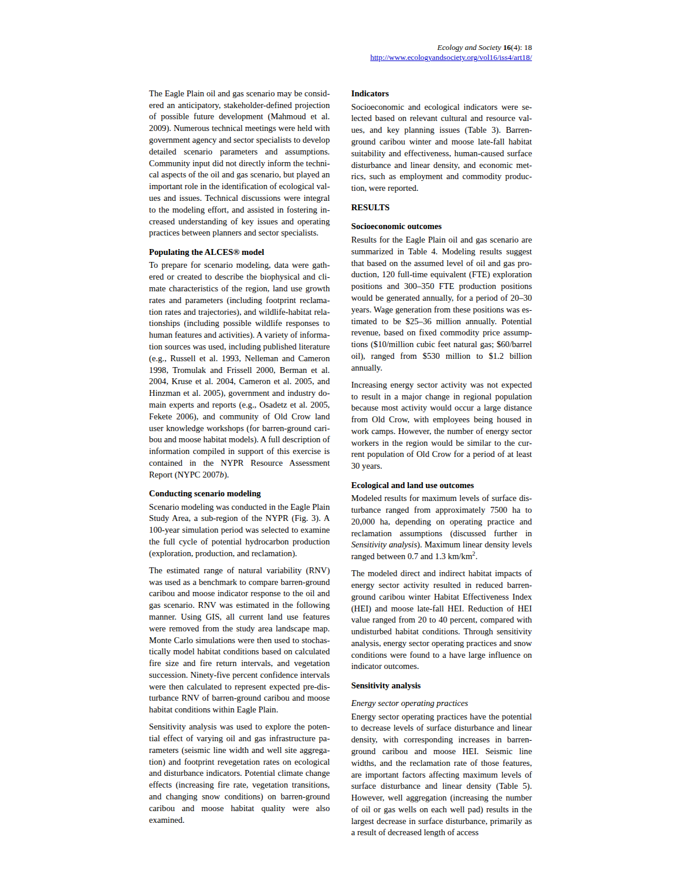Ecology and Society 16(4): 18
http://www.ecologyandsociety.org/vol16/iss4/art18/
The Eagle Plain oil and gas scenario may be considered an anticipatory, stakeholder-defined projection of possible future development (Mahmoud et al. 2009). Numerous technical meetings were held with government agency and sector specialists to develop detailed scenario parameters and assumptions. Community input did not directly inform the technical aspects of the oil and gas scenario, but played an important role in the identification of ecological values and issues. Technical discussions were integral to the modeling effort, and assisted in fostering increased understanding of key issues and operating practices between planners and sector specialists.
Populating the ALCES® model
To prepare for scenario modeling, data were gathered or created to describe the biophysical and climate characteristics of the region, land use growth rates and parameters (including footprint reclamation rates and trajectories), and wildlife-habitat relationships (including possible wildlife responses to human features and activities). A variety of information sources was used, including published literature (e.g., Russell et al. 1993, Nelleman and Cameron 1998, Tromulak and Frissell 2000, Berman et al. 2004, Kruse et al. 2004, Cameron et al. 2005, and Hinzman et al. 2005), government and industry domain experts and reports (e.g., Osadetz et al. 2005, Fekete 2006), and community of Old Crow land user knowledge workshops (for barren-ground caribou and moose habitat models). A full description of information compiled in support of this exercise is contained in the NYPR Resource Assessment Report (NYPC 2007b).
Conducting scenario modeling
Scenario modeling was conducted in the Eagle Plain Study Area, a sub-region of the NYPR (Fig. 3). A 100-year simulation period was selected to examine the full cycle of potential hydrocarbon production (exploration, production, and reclamation).
The estimated range of natural variability (RNV) was used as a benchmark to compare barren-ground caribou and moose indicator response to the oil and gas scenario. RNV was estimated in the following manner. Using GIS, all current land use features were removed from the study area landscape map. Monte Carlo simulations were then used to stochastically model habitat conditions based on calculated fire size and fire return intervals, and vegetation succession. Ninety-five percent confidence intervals were then calculated to represent expected pre-disturbance RNV of barren-ground caribou and moose habitat conditions within Eagle Plain.
Sensitivity analysis was used to explore the potential effect of varying oil and gas infrastructure parameters (seismic line width and well site aggregation) and footprint revegetation rates on ecological and disturbance indicators. Potential climate change effects (increasing fire rate, vegetation transitions, and changing snow conditions) on barren-ground caribou and moose habitat quality were also examined.
Indicators
Socioeconomic and ecological indicators were selected based on relevant cultural and resource values, and key planning issues (Table 3). Barren-ground caribou winter and moose late-fall habitat suitability and effectiveness, human-caused surface disturbance and linear density, and economic metrics, such as employment and commodity production, were reported.
RESULTS
Socioeconomic outcomes
Results for the Eagle Plain oil and gas scenario are summarized in Table 4. Modeling results suggest that based on the assumed level of oil and gas production, 120 full-time equivalent (FTE) exploration positions and 300–350 FTE production positions would be generated annually, for a period of 20–30 years. Wage generation from these positions was estimated to be $25–36 million annually. Potential revenue, based on fixed commodity price assumptions ($10/million cubic feet natural gas; $60/barrel oil), ranged from $530 million to $1.2 billion annually.
Increasing energy sector activity was not expected to result in a major change in regional population because most activity would occur a large distance from Old Crow, with employees being housed in work camps. However, the number of energy sector workers in the region would be similar to the current population of Old Crow for a period of at least 30 years.
Ecological and land use outcomes
Modeled results for maximum levels of surface disturbance ranged from approximately 7500 ha to 20,000 ha, depending on operating practice and reclamation assumptions (discussed further in Sensitivity analysis). Maximum linear density levels ranged between 0.7 and 1.3 km/km2.
The modeled direct and indirect habitat impacts of energy sector activity resulted in reduced barren-ground caribou winter Habitat Effectiveness Index (HEI) and moose late-fall HEI. Reduction of HEI value ranged from 20 to 40 percent, compared with undisturbed habitat conditions. Through sensitivity analysis, energy sector operating practices and snow conditions were found to a have large influence on indicator outcomes.
Sensitivity analysis
Energy sector operating practices
Energy sector operating practices have the potential to decrease levels of surface disturbance and linear density, with corresponding increases in barren-ground caribou and moose HEI. Seismic line widths, and the reclamation rate of those features, are important factors affecting maximum levels of surface disturbance and linear density (Table 5). However, well aggregation (increasing the number of oil or gas wells on each well pad) results in the largest decrease in surface disturbance, primarily as a result of decreased length of access